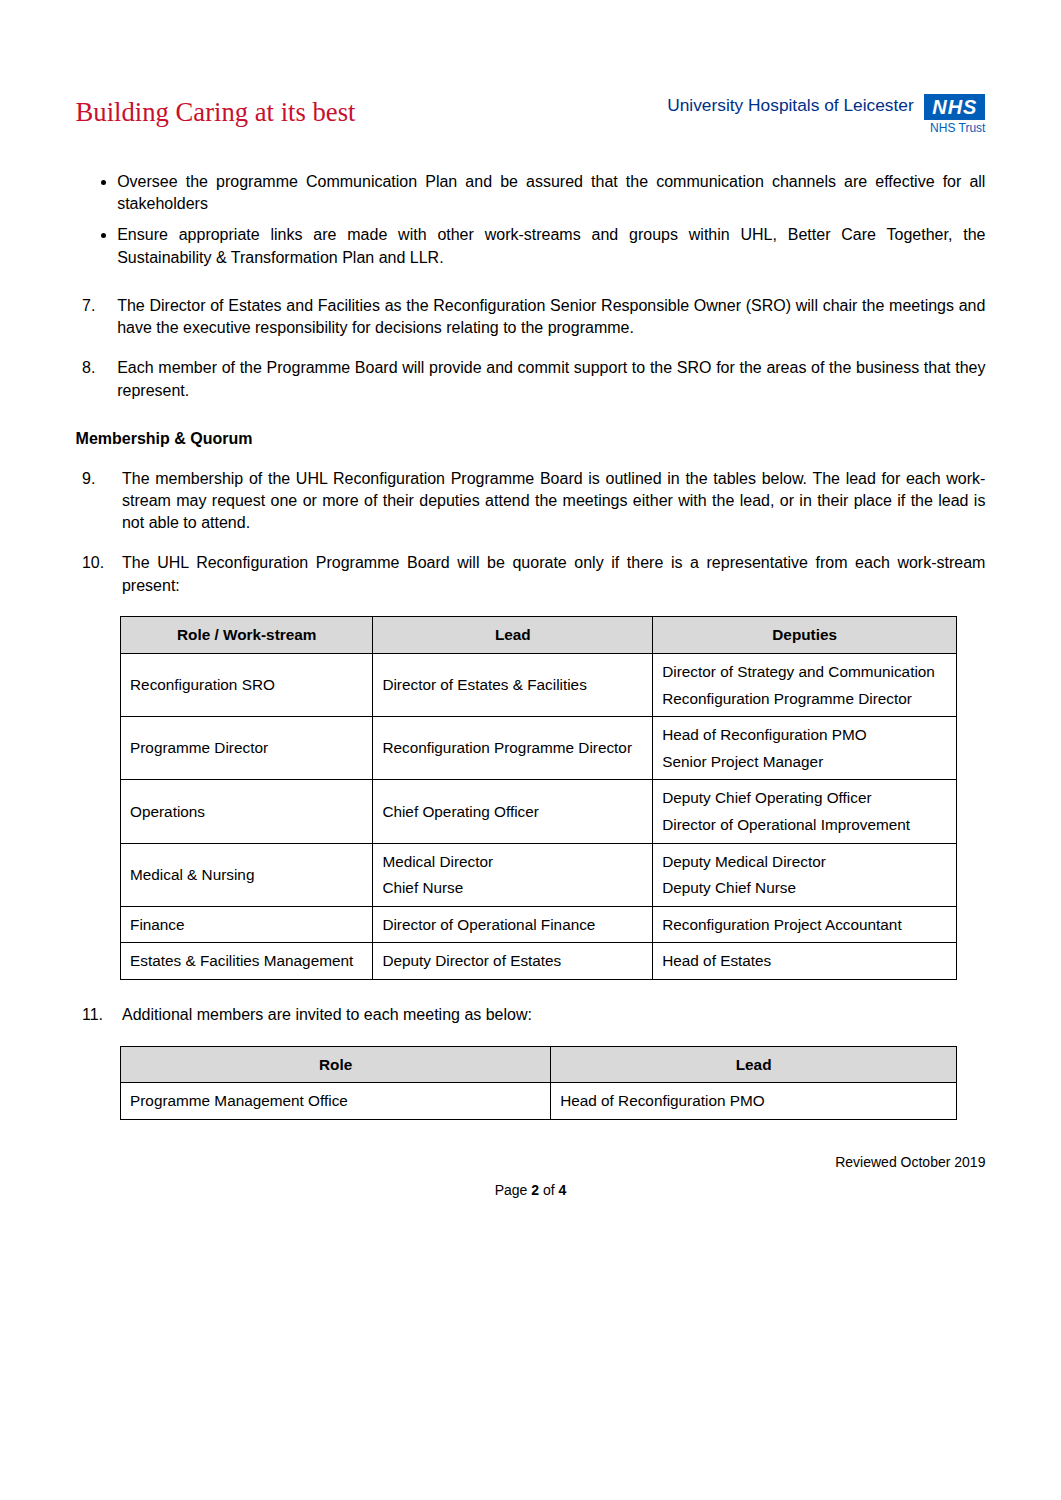Building Caring at its best
University Hospitals of Leicester NHS NHS Trust
Oversee the programme Communication Plan and be assured that the communication channels are effective for all stakeholders
Ensure appropriate links are made with other work-streams and groups within UHL, Better Care Together, the Sustainability & Transformation Plan and LLR.
The Director of Estates and Facilities as the Reconfiguration Senior Responsible Owner (SRO) will chair the meetings and have the executive responsibility for decisions relating to the programme.
Each member of the Programme Board will provide and commit support to the SRO for the areas of the business that they represent.
Membership & Quorum
The membership of the UHL Reconfiguration Programme Board is outlined in the tables below. The lead for each work-stream may request one or more of their deputies attend the meetings either with the lead, or in their place if the lead is not able to attend.
The UHL Reconfiguration Programme Board will be quorate only if there is a representative from each work-stream present:
| Role / Work-stream | Lead | Deputies |
| --- | --- | --- |
| Reconfiguration SRO | Director of Estates & Facilities | Director of Strategy and Communication Reconfiguration Programme Director |
| Programme Director | Reconfiguration Programme Director | Head of Reconfiguration PMO Senior Project Manager |
| Operations | Chief Operating Officer | Deputy Chief Operating Officer Director of Operational Improvement |
| Medical & Nursing | Medical Director Chief Nurse | Deputy Medical Director Deputy Chief Nurse |
| Finance | Director of Operational Finance | Reconfiguration Project Accountant |
| Estates & Facilities Management | Deputy Director of Estates | Head of Estates |
Additional members are invited to each meeting as below:
| Role | Lead |
| --- | --- |
| Programme Management Office | Head of Reconfiguration PMO |
Reviewed October 2019
Page 2 of 4